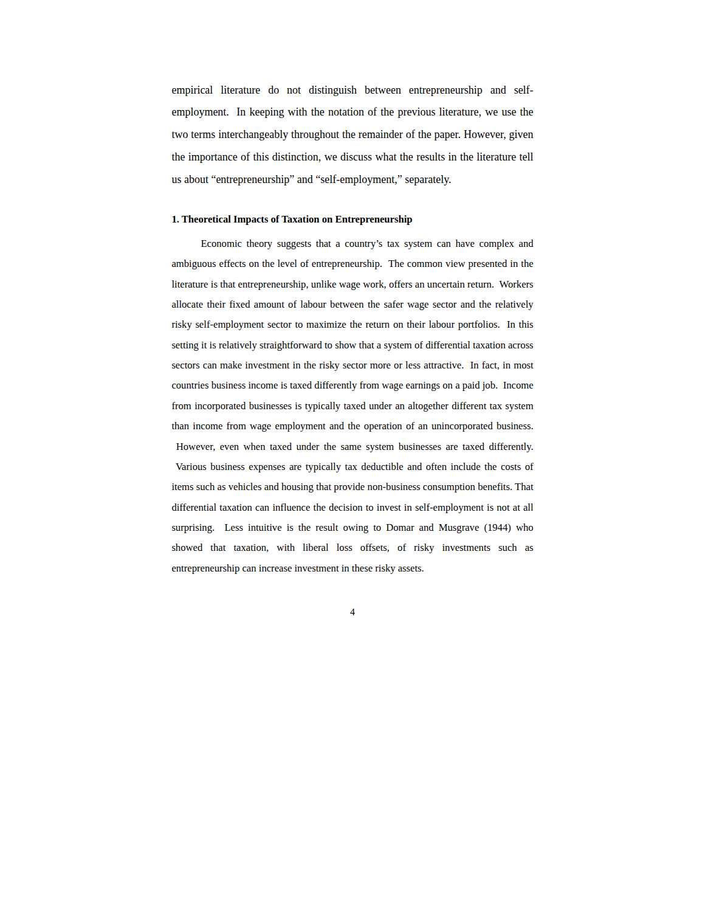empirical literature do not distinguish between entrepreneurship and self-employment. In keeping with the notation of the previous literature, we use the two terms interchangeably throughout the remainder of the paper. However, given the importance of this distinction, we discuss what the results in the literature tell us about “entrepreneurship” and “self-employment,” separately.
1. Theoretical Impacts of Taxation on Entrepreneurship
Economic theory suggests that a country’s tax system can have complex and ambiguous effects on the level of entrepreneurship. The common view presented in the literature is that entrepreneurship, unlike wage work, offers an uncertain return. Workers allocate their fixed amount of labour between the safer wage sector and the relatively risky self-employment sector to maximize the return on their labour portfolios. In this setting it is relatively straightforward to show that a system of differential taxation across sectors can make investment in the risky sector more or less attractive. In fact, in most countries business income is taxed differently from wage earnings on a paid job. Income from incorporated businesses is typically taxed under an altogether different tax system than income from wage employment and the operation of an unincorporated business. However, even when taxed under the same system businesses are taxed differently. Various business expenses are typically tax deductible and often include the costs of items such as vehicles and housing that provide non-business consumption benefits. That differential taxation can influence the decision to invest in self-employment is not at all surprising. Less intuitive is the result owing to Domar and Musgrave (1944) who showed that taxation, with liberal loss offsets, of risky investments such as entrepreneurship can increase investment in these risky assets.
4